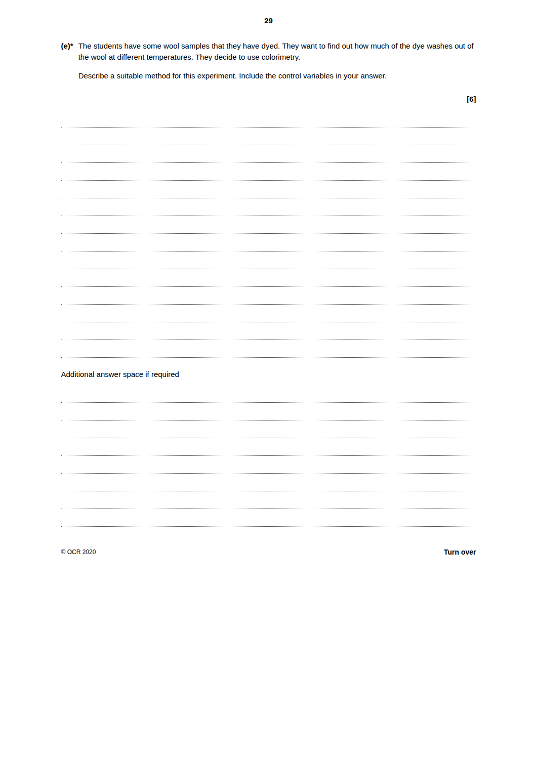29
(e)*
The students have some wool samples that they have dyed. They want to find out how much of the dye washes out of the wool at different temperatures. They decide to use colorimetry.
Describe a suitable method for this experiment. Include the control variables in your answer.
[6]
Additional answer space if required
© OCR 2020
Turn over